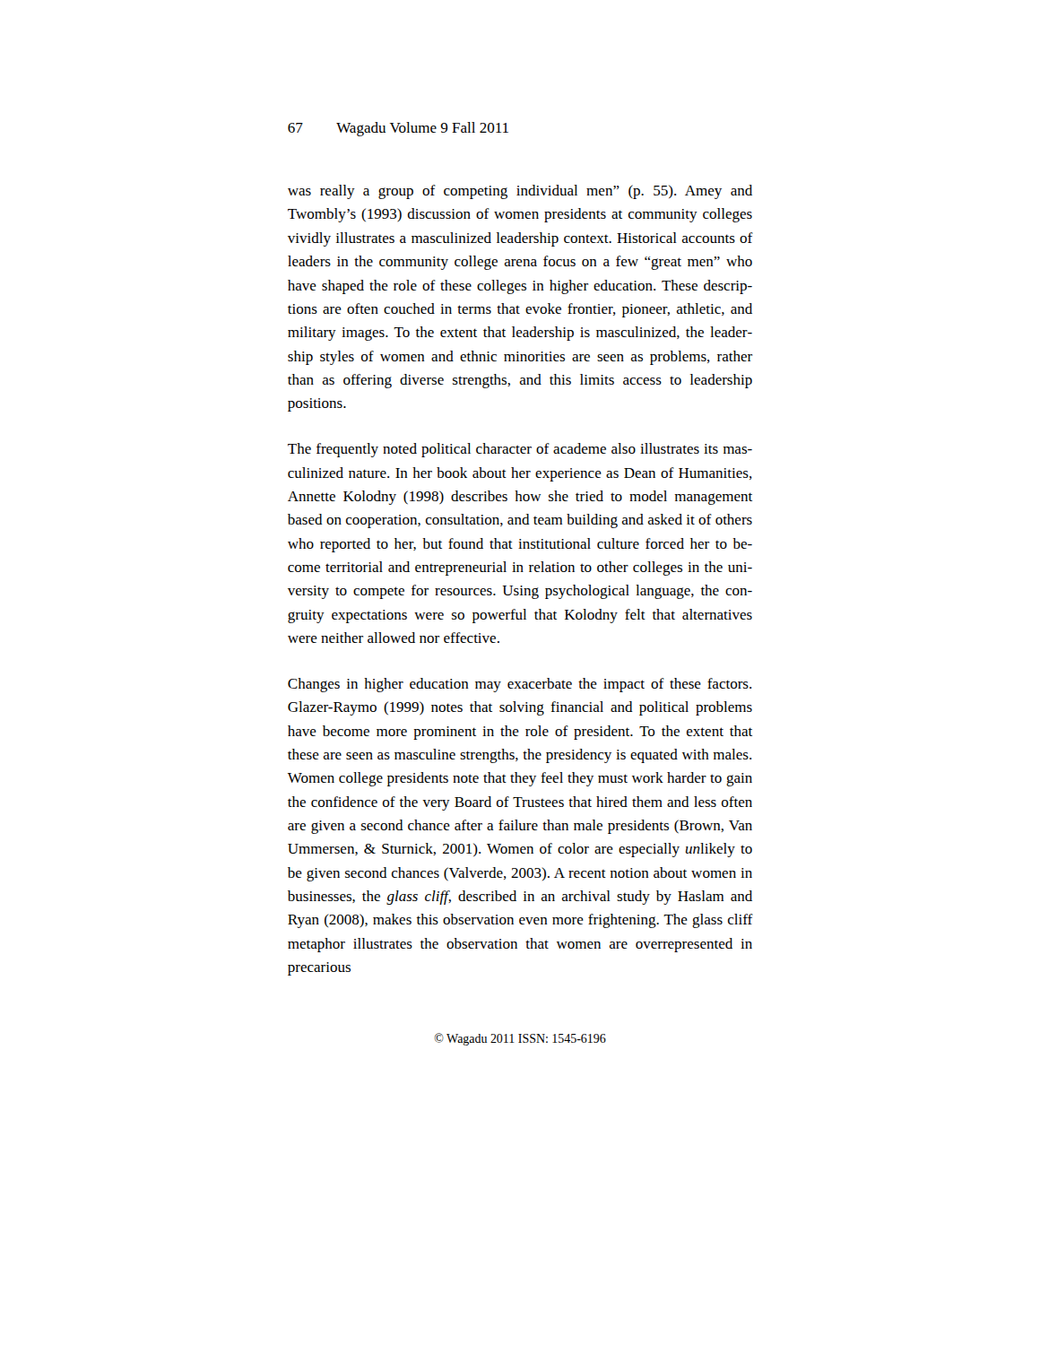67 Wagadu Volume 9 Fall 2011
was really a group of competing individual men” (p. 55). Amey and Twombly’s (1993) discussion of women presidents at community colleges vividly illustrates a masculinized leadership context. Historical accounts of leaders in the community college arena focus on a few “great men” who have shaped the role of these colleges in higher education. These descriptions are often couched in terms that evoke frontier, pioneer, athletic, and military images. To the extent that leadership is masculinized, the leadership styles of women and ethnic minorities are seen as problems, rather than as offering diverse strengths, and this limits access to leadership positions.
The frequently noted political character of academe also illustrates its masculinized nature. In her book about her experience as Dean of Humanities, Annette Kolodny (1998) describes how she tried to model management based on cooperation, consultation, and team building and asked it of others who reported to her, but found that institutional culture forced her to become territorial and entrepreneurial in relation to other colleges in the university to compete for resources. Using psychological language, the congruity expectations were so powerful that Kolodny felt that alternatives were neither allowed nor effective.
Changes in higher education may exacerbate the impact of these factors. Glazer-Raymo (1999) notes that solving financial and political problems have become more prominent in the role of president. To the extent that these are seen as masculine strengths, the presidency is equated with males. Women college presidents note that they feel they must work harder to gain the confidence of the very Board of Trustees that hired them and less often are given a second chance after a failure than male presidents (Brown, Van Ummersen, & Sturnick, 2001). Women of color are especially unlikely to be given second chances (Valverde, 2003). A recent notion about women in businesses, the glass cliff, described in an archival study by Haslam and Ryan (2008), makes this observation even more frightening. The glass cliff metaphor illustrates the observation that women are overrepresented in precarious
© Wagadu 2011 ISSN: 1545-6196